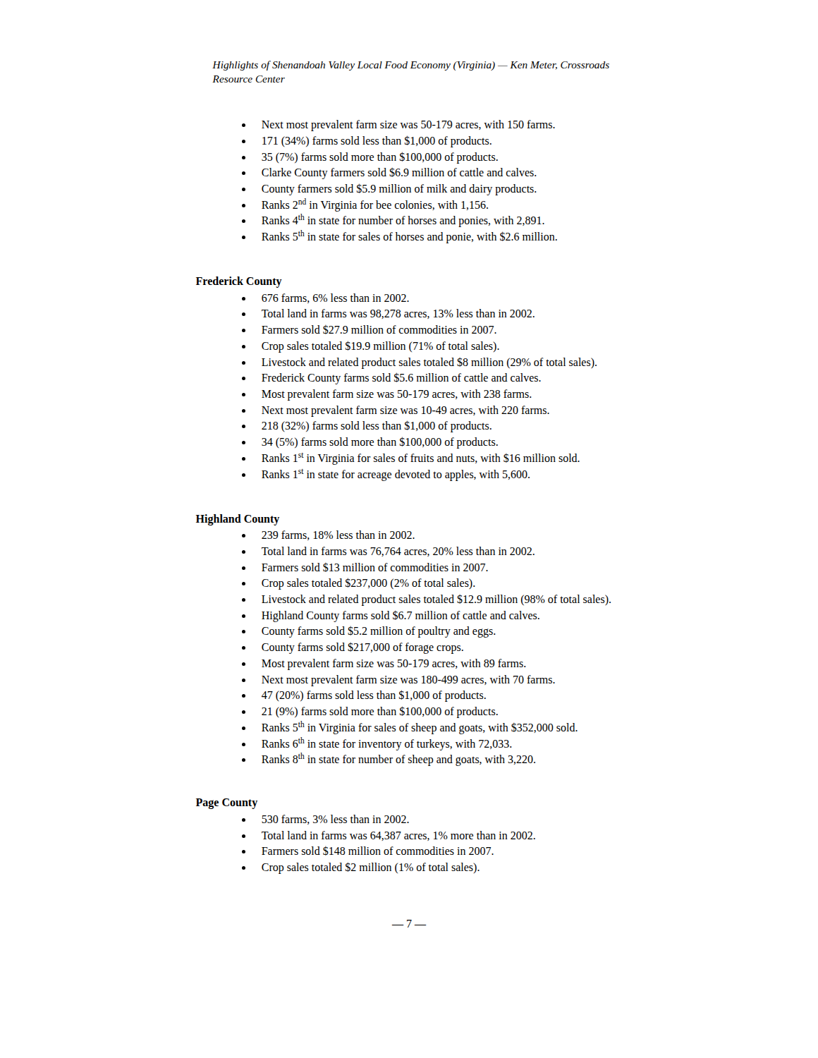Highlights of Shenandoah Valley Local Food Economy (Virginia) — Ken Meter, Crossroads Resource Center
Next most prevalent farm size was 50-179 acres, with 150 farms.
171 (34%) farms sold less than $1,000 of products.
35 (7%) farms sold more than $100,000 of products.
Clarke County farmers sold $6.9 million of cattle and calves.
County farmers sold $5.9 million of milk and dairy products.
Ranks 2nd in Virginia for bee colonies, with 1,156.
Ranks 4th in state for number of horses and ponies, with 2,891.
Ranks 5th in state for sales of horses and ponie, with $2.6 million.
Frederick County
676 farms, 6% less than in 2002.
Total land in farms was 98,278 acres, 13% less than in 2002.
Farmers sold $27.9 million of commodities in 2007.
Crop sales totaled $19.9 million (71% of total sales).
Livestock and related product sales totaled $8 million (29% of total sales).
Frederick County farms sold $5.6 million of cattle and calves.
Most prevalent farm size was 50-179 acres, with 238 farms.
Next most prevalent farm size was 10-49 acres, with 220 farms.
218 (32%) farms sold less than $1,000 of products.
34 (5%) farms sold more than $100,000 of products.
Ranks 1st in Virginia for sales of fruits and nuts, with $16 million sold.
Ranks 1st in state for acreage devoted to apples, with 5,600.
Highland County
239 farms, 18% less than in 2002.
Total land in farms was 76,764 acres, 20% less than in 2002.
Farmers sold $13 million of commodities in 2007.
Crop sales totaled $237,000 (2% of total sales).
Livestock and related product sales totaled $12.9 million (98% of total sales).
Highland County farms sold $6.7 million of cattle and calves.
County farms sold $5.2 million of poultry and eggs.
County farms sold $217,000 of forage crops.
Most prevalent farm size was 50-179 acres, with 89 farms.
Next most prevalent farm size was 180-499 acres, with 70 farms.
47 (20%) farms sold less than $1,000 of products.
21 (9%) farms sold more than $100,000 of products.
Ranks 5th in Virginia for sales of sheep and goats, with $352,000 sold.
Ranks 6th in state for inventory of turkeys, with 72,033.
Ranks 8th in state for number of sheep and goats, with 3,220.
Page County
530 farms, 3% less than in 2002.
Total land in farms was 64,387 acres, 1% more than in 2002.
Farmers sold $148 million of commodities in 2007.
Crop sales totaled $2 million (1% of total sales).
— 7 —